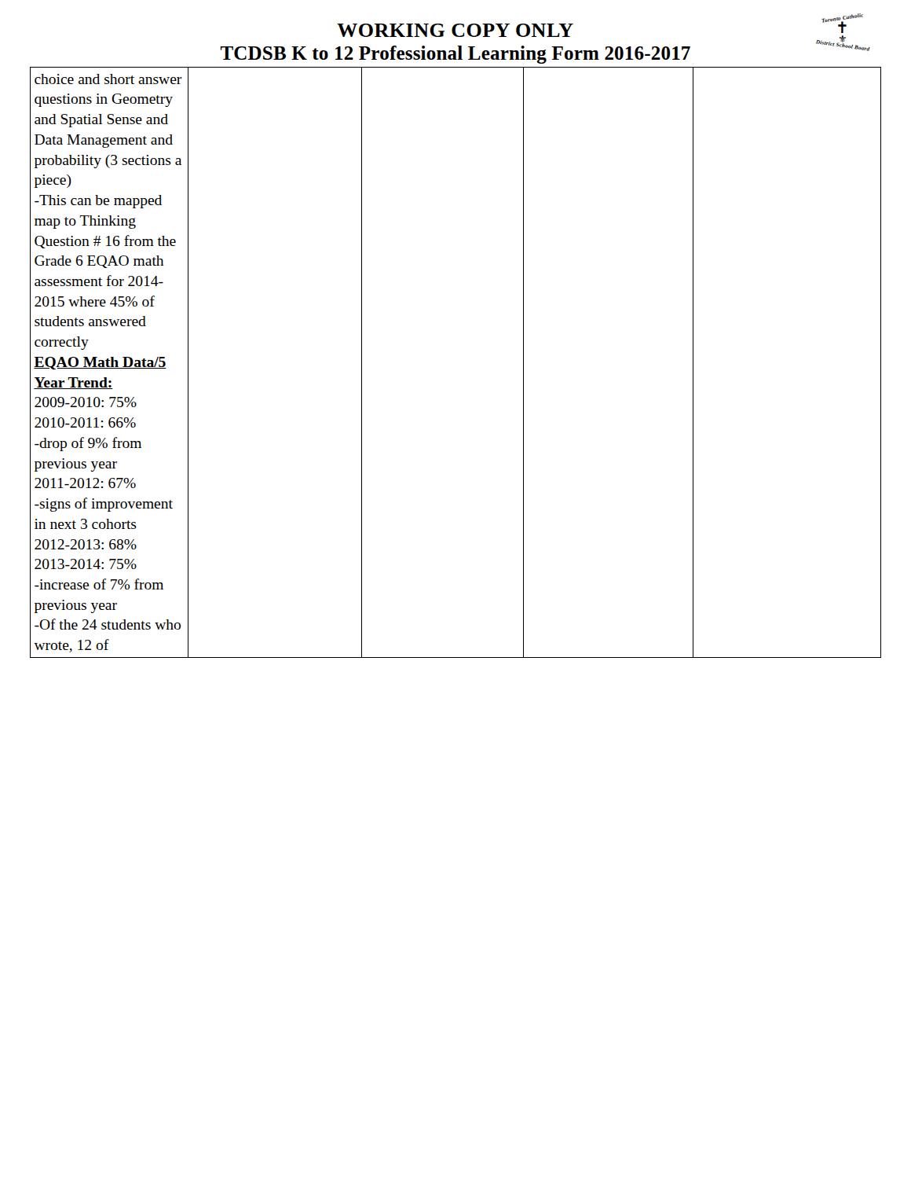Toronto Catholic ✝ ⚜ District School Board
WORKING COPY ONLY
TCDSB K to 12 Professional Learning Form 2016-2017
| choice and short answer questions in Geometry and Spatial Sense and Data Management and probability (3 sections a piece) -This can be mapped map to Thinking Question # 16 from the Grade 6 EQAO math assessment for 2014-2015 where 45% of students answered correctly EQAO Math Data/5 Year Trend: 2009-2010: 75% 2010-2011: 66% -drop of 9% from previous year 2011-2012: 67% -signs of improvement in next 3 cohorts 2012-2013: 68% 2013-2014: 75% -increase of 7% from previous year -Of the 24 students who wrote, 12 of | | | | |